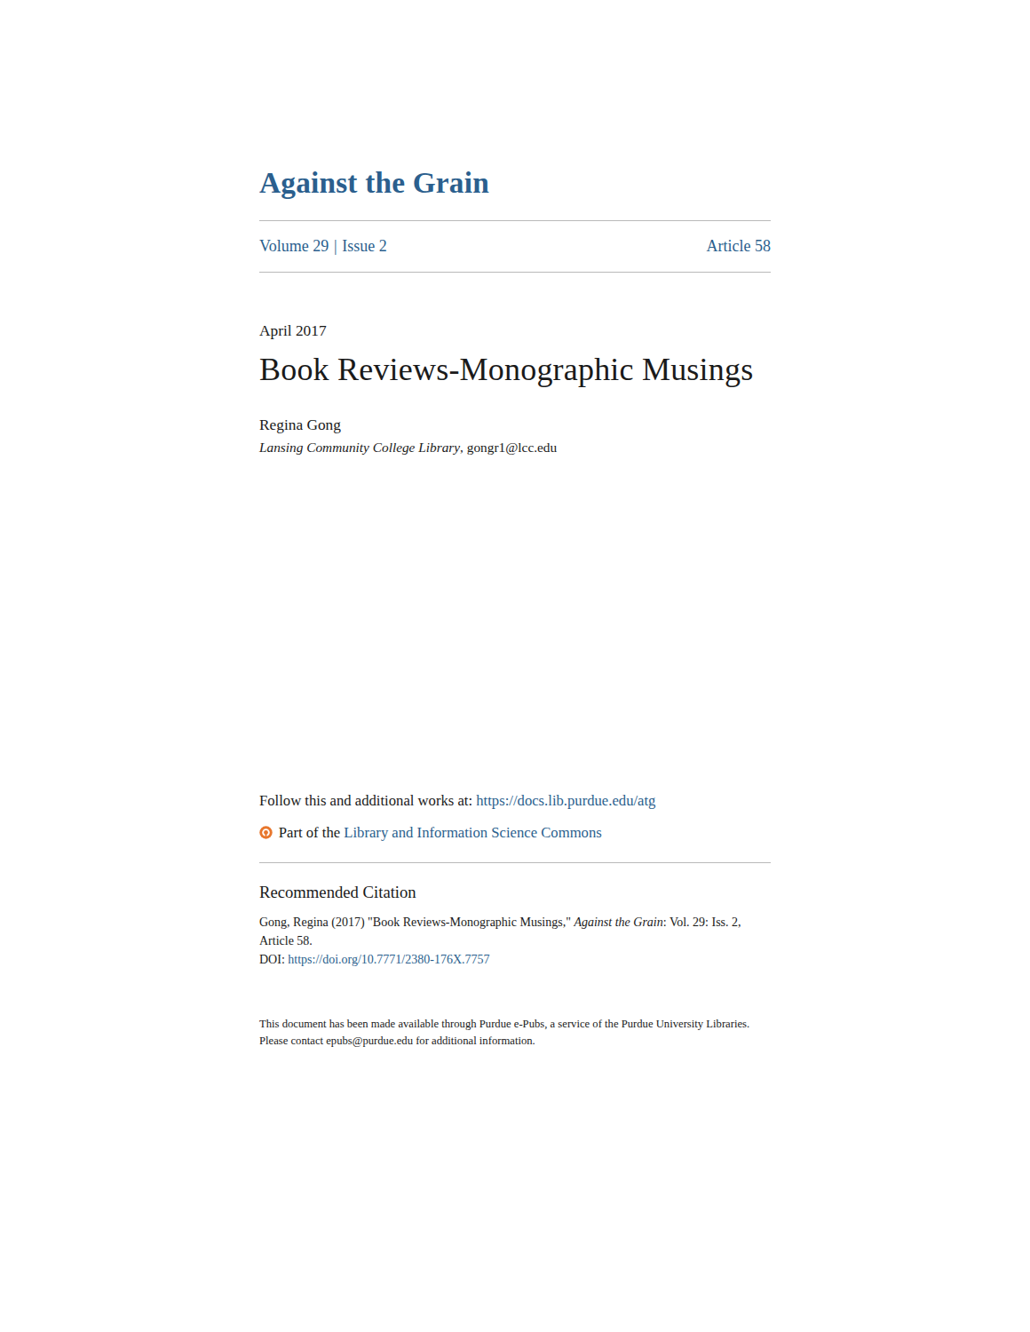Against the Grain
Volume 29|Issue 2
Article 58
April 2017
Book Reviews-Monographic Musings
Regina Gong
Lansing Community College Library, gongr1@lcc.edu
Follow this and additional works at: https://docs.lib.purdue.edu/atg
Part of the Library and Information Science Commons
Recommended Citation
Gong, Regina (2017) "Book Reviews-Monographic Musings," Against the Grain: Vol. 29: Iss. 2, Article 58.
DOI: https://doi.org/10.7771/2380-176X.7757
This document has been made available through Purdue e-Pubs, a service of the Purdue University Libraries. Please contact epubs@purdue.edu for additional information.